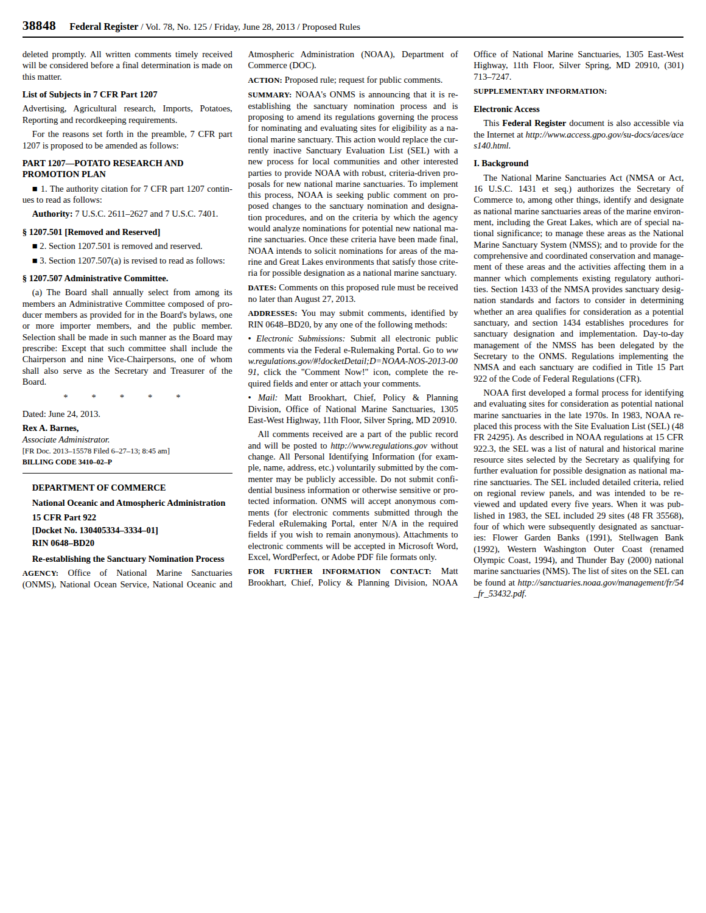38848
Federal Register / Vol. 78, No. 125 / Friday, June 28, 2013 / Proposed Rules
deleted promptly. All written comments timely received will be considered before a final determination is made on this matter.
List of Subjects in 7 CFR Part 1207
Advertising, Agricultural research, Imports, Potatoes, Reporting and recordkeeping requirements.
For the reasons set forth in the preamble, 7 CFR part 1207 is proposed to be amended as follows:
PART 1207—POTATO RESEARCH AND PROMOTION PLAN
■ 1. The authority citation for 7 CFR part 1207 continues to read as follows:
Authority: 7 U.S.C. 2611–2627 and 7 U.S.C. 7401.
§ 1207.501 [Removed and Reserved]
■ 2. Section 1207.501 is removed and reserved.
■ 3. Section 1207.507(a) is revised to read as follows:
§ 1207.507 Administrative Committee.
(a) The Board shall annually select from among its members an Administrative Committee composed of producer members as provided for in the Board's bylaws, one or more importer members, and the public member. Selection shall be made in such manner as the Board may prescribe: Except that such committee shall include the Chairperson and nine Vice-Chairpersons, one of whom shall also serve as the Secretary and Treasurer of the Board.
* * * * *
Dated: June 24, 2013.
Rex A. Barnes,
Associate Administrator.
[FR Doc. 2013–15578 Filed 6–27–13; 8:45 am]
BILLING CODE 3410–02–P
DEPARTMENT OF COMMERCE
National Oceanic and Atmospheric Administration
15 CFR Part 922
[Docket No. 130405334–3334–01]
RIN 0648–BD20
Re-establishing the Sanctuary Nomination Process
AGENCY: Office of National Marine Sanctuaries (ONMS), National Ocean Service, National Oceanic and Atmospheric Administration (NOAA), Department of Commerce (DOC).
ACTION: Proposed rule; request for public comments.
SUMMARY: NOAA's ONMS is announcing that it is re-establishing the sanctuary nomination process and is proposing to amend its regulations governing the process for nominating and evaluating sites for eligibility as a national marine sanctuary. This action would replace the currently inactive Sanctuary Evaluation List (SEL) with a new process for local communities and other interested parties to provide NOAA with robust, criteria-driven proposals for new national marine sanctuaries. To implement this process, NOAA is seeking public comment on proposed changes to the sanctuary nomination and designation procedures, and on the criteria by which the agency would analyze nominations for potential new national marine sanctuaries. Once these criteria have been made final, NOAA intends to solicit nominations for areas of the marine and Great Lakes environments that satisfy those criteria for possible designation as a national marine sanctuary.
DATES: Comments on this proposed rule must be received no later than August 27, 2013.
ADDRESSES: You may submit comments, identified by RIN 0648–BD20, by any one of the following methods:
• Electronic Submissions: Submit all electronic public comments via the Federal e-Rulemaking Portal. Go to www.regulations.gov/#!docketDetail;D=NOAA-NOS-2013-0091, click the "Comment Now!" icon, complete the required fields and enter or attach your comments.
• Mail: Matt Brookhart, Chief, Policy & Planning Division, Office of National Marine Sanctuaries, 1305 East-West Highway, 11th Floor, Silver Spring, MD 20910.
All comments received are a part of the public record and will be posted to http://www.regulations.gov without change. All Personal Identifying Information (for example, name, address, etc.) voluntarily submitted by the commenter may be publicly accessible. Do not submit confidential business information or otherwise sensitive or protected information. ONMS will accept anonymous comments (for electronic comments submitted through the Federal eRulemaking Portal, enter N/A in the required fields if you wish to remain anonymous). Attachments to electronic comments will be accepted in Microsoft Word, Excel, WordPerfect, or Adobe PDF file formats only.
FOR FURTHER INFORMATION CONTACT: Matt Brookhart, Chief, Policy & Planning Division, NOAA Office of National Marine Sanctuaries, 1305 East-West Highway, 11th Floor, Silver Spring, MD 20910, (301) 713–7247.
SUPPLEMENTARY INFORMATION:
Electronic Access
This Federal Register document is also accessible via the Internet at http://www.access.gpo.gov/su-docs/aces/aces140.html.
I. Background
The National Marine Sanctuaries Act (NMSA or Act, 16 U.S.C. 1431 et seq.) authorizes the Secretary of Commerce to, among other things, identify and designate as national marine sanctuaries areas of the marine environment, including the Great Lakes, which are of special national significance; to manage these areas as the National Marine Sanctuary System (NMSS); and to provide for the comprehensive and coordinated conservation and management of these areas and the activities affecting them in a manner which complements existing regulatory authorities. Section 1433 of the NMSA provides sanctuary designation standards and factors to consider in determining whether an area qualifies for consideration as a potential sanctuary, and section 1434 establishes procedures for sanctuary designation and implementation. Day-to-day management of the NMSS has been delegated by the Secretary to the ONMS. Regulations implementing the NMSA and each sanctuary are codified in Title 15 Part 922 of the Code of Federal Regulations (CFR).
NOAA first developed a formal process for identifying and evaluating sites for consideration as potential national marine sanctuaries in the late 1970s. In 1983, NOAA replaced this process with the Site Evaluation List (SEL) (48 FR 24295). As described in NOAA regulations at 15 CFR 922.3, the SEL was a list of natural and historical marine resource sites selected by the Secretary as qualifying for further evaluation for possible designation as national marine sanctuaries. The SEL included detailed criteria, relied on regional review panels, and was intended to be reviewed and updated every five years. When it was published in 1983, the SEL included 29 sites (48 FR 35568), four of which were subsequently designated as sanctuaries: Flower Garden Banks (1991), Stellwagen Bank (1992), Western Washington Outer Coast (renamed Olympic Coast, 1994), and Thunder Bay (2000) national marine sanctuaries (NMS). The list of sites on the SEL can be found at http://sanctuaries.noaa.gov/management/fr/54_fr_53432.pdf.